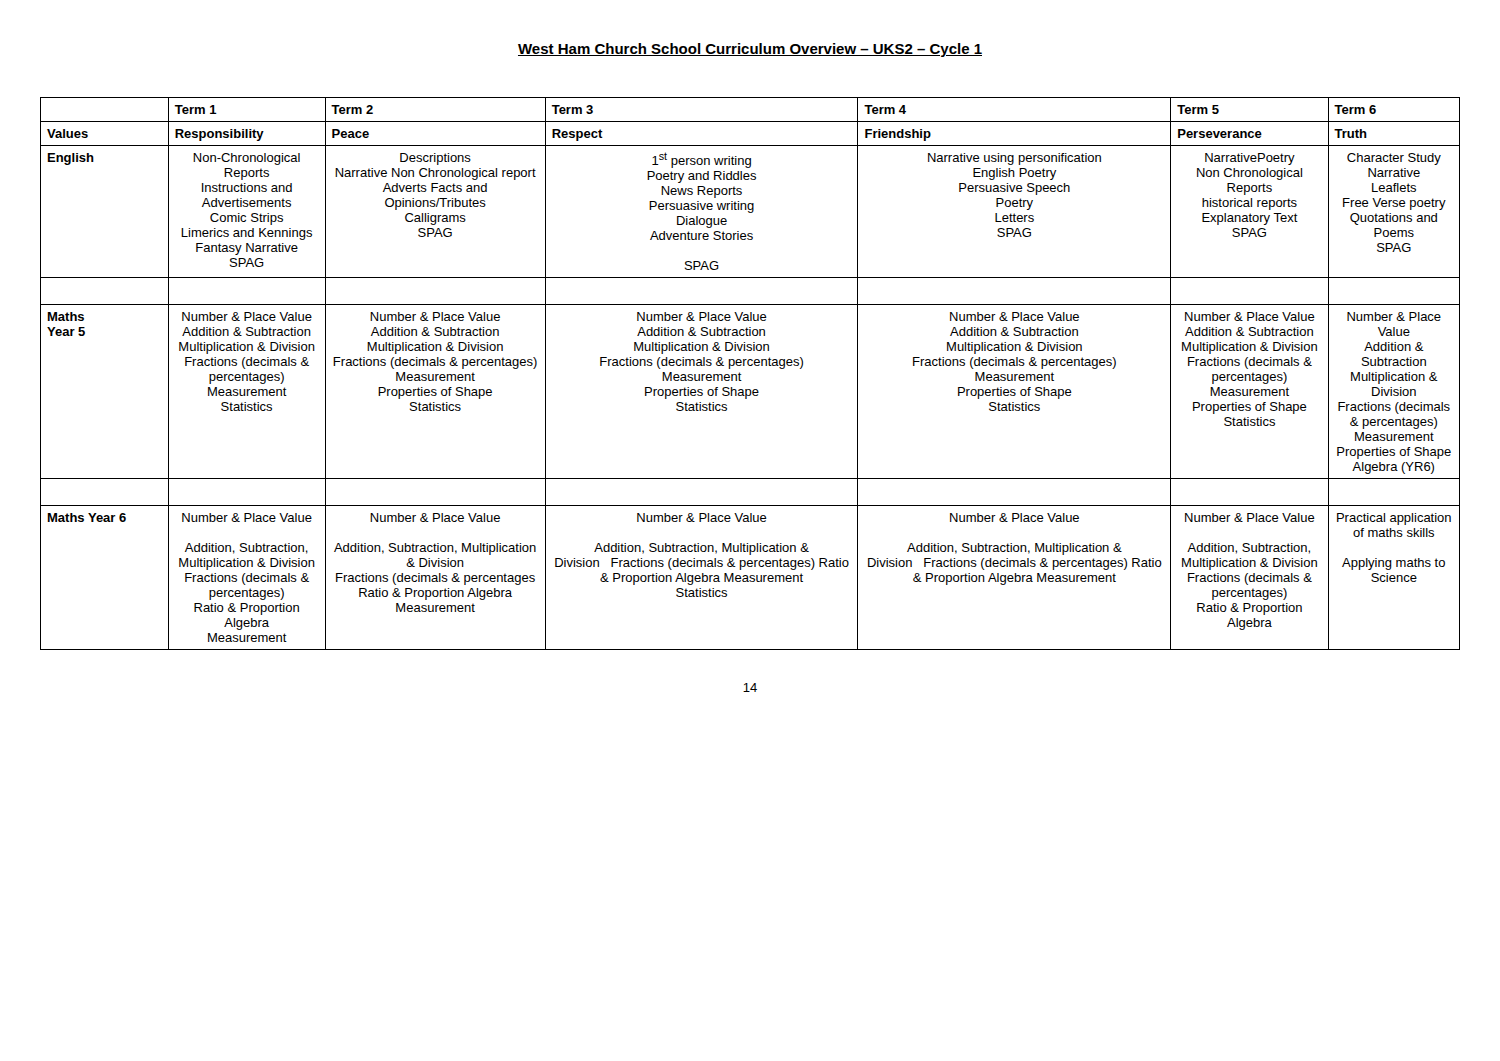West Ham Church School Curriculum Overview – UKS2 – Cycle 1
| | Term 1 | Term 2 | Term 3 | Term 4 | Term 5 | Term 6 |
| --- | --- | --- | --- | --- | --- | --- |
| Values | Responsibility | Peace | Respect | Friendship | Perseverance | Truth |
| English | Non-Chronological Reports Instructions and Advertisements Comic Strips Limerics and Kennings Fantasy Narrative SPAG | Descriptions Narrative Non Chronological report Adverts Facts and Opinions/Tributes Calligrams SPAG | 1 st person writing Poetry and Riddles News Reports Persuasive writing Dialogue Adventure Stories SPAG | Narrative using personification English Poetry Persuasive Speech Poetry Letters SPAG | NarrativePoetry Non Chronological Reports historical reports Explanatory Text SPAG | Character Study Narrative Leaflets Free Verse poetry Quotations and Poems SPAG |
| Maths Year 5 | Number & Place Value Addition & Subtraction Multiplication & Division Fractions (decimals & percentages) Measurement Statistics | Number & Place Value Addition & Subtraction Multiplication & Division Fractions (decimals & percentages) Measurement Properties of Shape Statistics | Number & Place Value Addition & Subtraction Multiplication & Division Fractions (decimals & percentages) Measurement Properties of Shape Statistics | Number & Place Value Addition & Subtraction Multiplication & Division Fractions (decimals & percentages) Measurement Properties of Shape Statistics | Number & Place Value Addition & Subtraction Multiplication & Division Fractions (decimals & percentages) Measurement Properties of Shape Statistics | Number & Place Value Addition & Subtraction Multiplication & Division Fractions (decimals & percentages) Measurement Properties of Shape Algebra (YR6) |
| Maths Year 6 | Number & Place Value Addition, Subtraction, Multiplication & Division Fractions (decimals & percentages) Ratio & Proportion Algebra Measurement | Number & Place Value Addition, Subtraction, Multiplication & Division Fractions (decimals & percentages Ratio & Proportion Algebra Measurement | Number & Place Value Addition, Subtraction, Multiplication & Division Fractions (decimals & percentages) Ratio & Proportion Algebra Measurement Statistics | Number & Place Value Addition, Subtraction, Multiplication & Division Fractions (decimals & percentages) Ratio & Proportion Algebra Measurement | Number & Place Value Addition, Subtraction, Multiplication & Division Fractions (decimals & percentages) Ratio & Proportion Algebra | Practical application of maths skills Applying maths to Science |
14